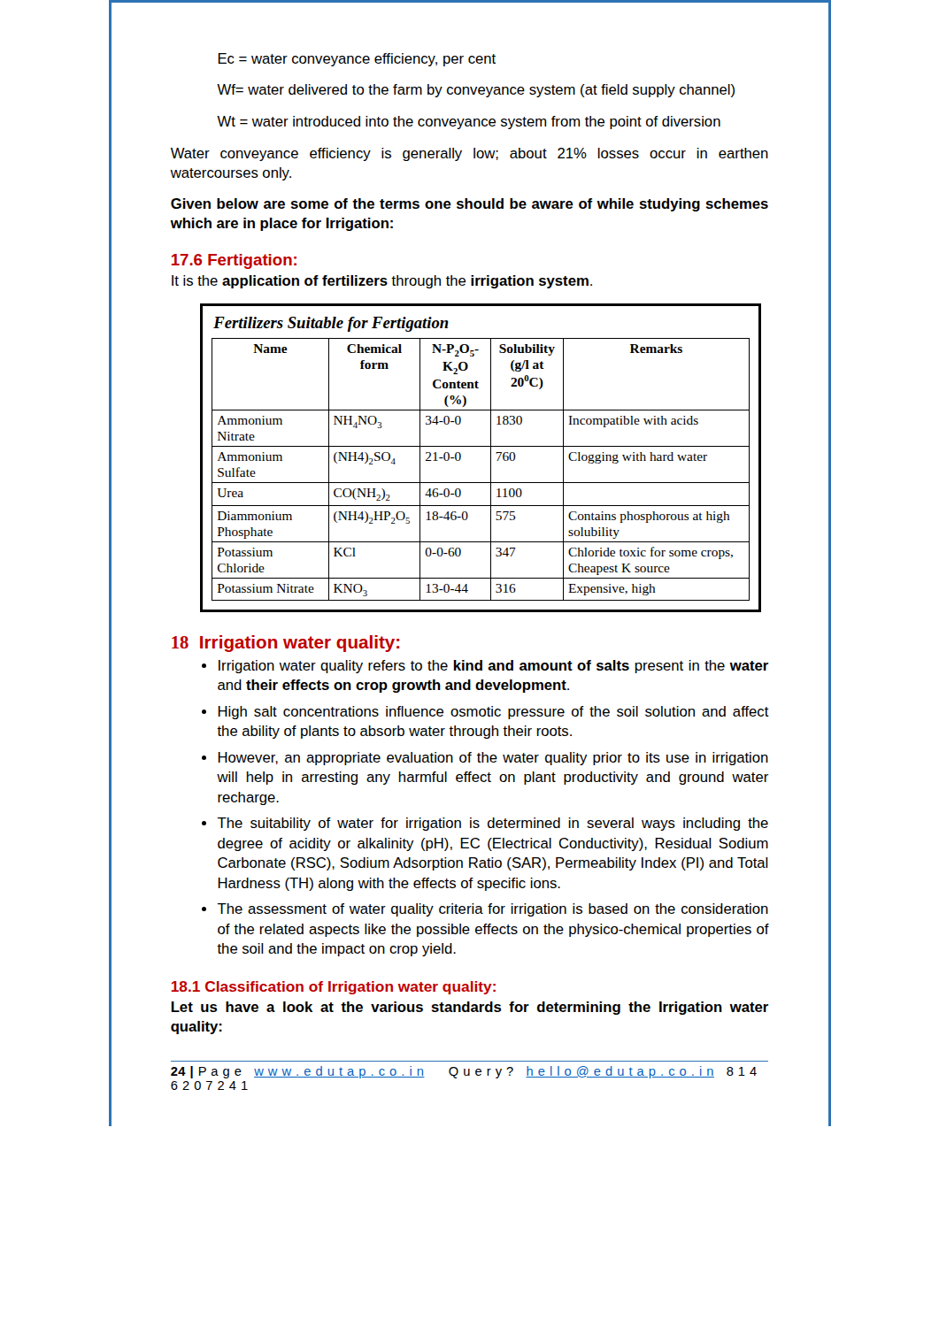EduTap
Ec = water conveyance efficiency, per cent
Wf= water delivered to the farm by conveyance system (at field supply channel)
Wt = water introduced into the conveyance system from the point of diversion
Water conveyance efficiency is generally low; about 21% losses occur in earthen watercourses only.
Given below are some of the terms one should be aware of while studying schemes which are in place for Irrigation:
17.6 Fertigation:
It is the application of fertilizers through the irrigation system.
Fertilizers Suitable for Fertigation
| Name | Chemical form | N-P 2 O 5 -K 2 O Content (%) | Solubility (g/l at 20 0 C) | Remarks |
| --- | --- | --- | --- | --- |
| Ammonium Nitrate | NH 4 NO 3 | 34-0-0 | 1830 | Incompatible with acids |
| Ammonium Sulfate | (NH4) 2 SO 4 | 21-0-0 | 760 | Clogging with hard water |
| Urea | CO(NH 2 ) 2 | 46-0-0 | 1100 | |
| Diammonium Phosphate | (NH4) 2 HP 2 O 5 | 18-46-0 | 575 | Contains phosphorous at high solubility |
| Potassium Chloride | KCl | 0-0-60 | 347 | Chloride toxic for some crops, Cheapest K source |
| Potassium Nitrate | KNO 3 | 13-0-44 | 316 | Expensive, high |
18 Irrigation water quality:
Irrigation water quality refers to the kind and amount of salts present in the water and their effects on crop growth and development.
High salt concentrations influence osmotic pressure of the soil solution and affect the ability of plants to absorb water through their roots.
However, an appropriate evaluation of the water quality prior to its use in irrigation will help in arresting any harmful effect on plant productivity and ground water recharge.
The suitability of water for irrigation is determined in several ways including the degree of acidity or alkalinity (pH), EC (Electrical Conductivity), Residual Sodium Carbonate (RSC), Sodium Adsorption Ratio (SAR), Permeability Index (PI) and Total Hardness (TH) along with the effects of specific ions.
The assessment of water quality criteria for irrigation is based on the consideration of the related aspects like the possible effects on the physico-chemical properties of the soil and the impact on crop yield.
18.1 Classification of Irrigation water quality:
Let us have a look at the various standards for determining the Irrigation water quality:
24 | P a g e w w w . e d u t a p . c o . i n Q u e r y ? h e l l o @ e d u t a p . c o . i n 8 1 4 6 2 0 7 2 4 1